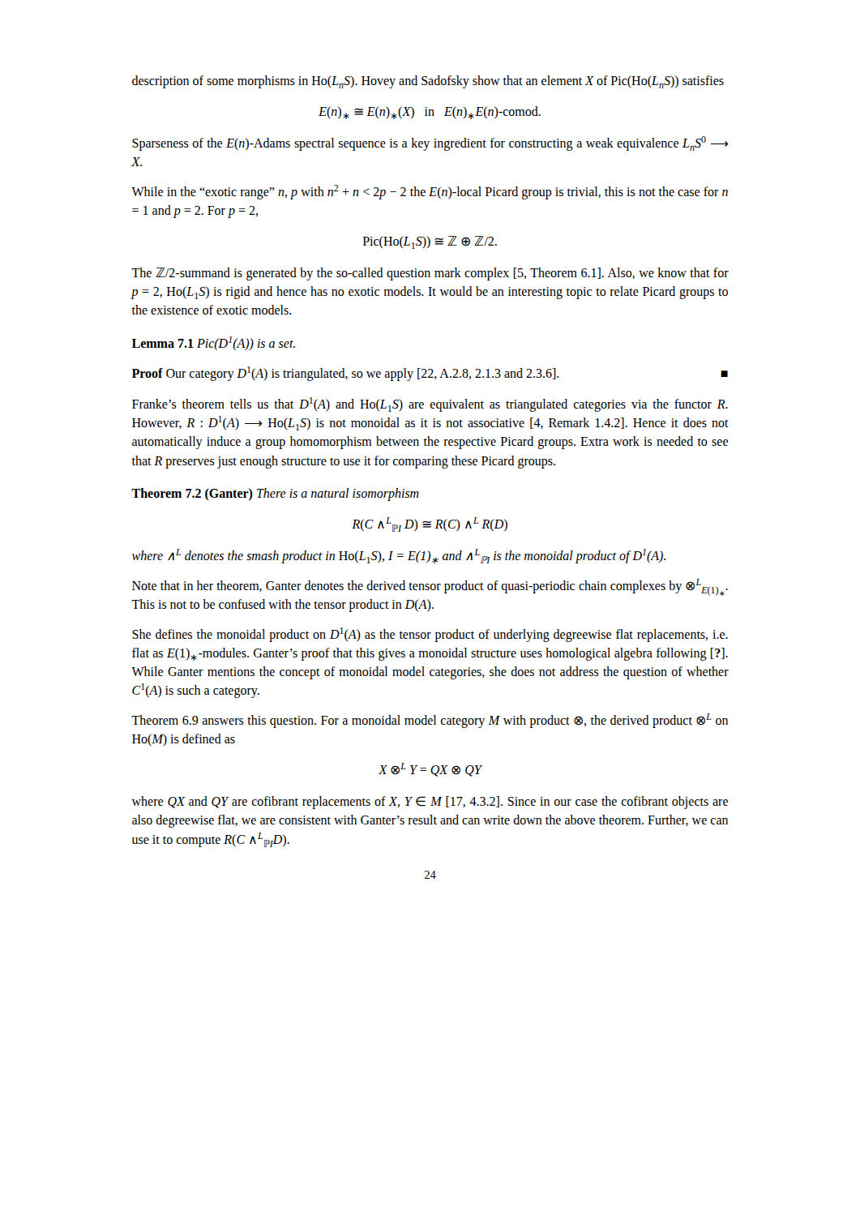description of some morphisms in Ho(Ln S). Hovey and Sadofsky show that an element X of Pic(Ho(Ln S)) satisfies
E(n)∗ ≅ E(n)∗(X) in E(n)∗E(n)-comod.
Sparseness of the E(n)-Adams spectral sequence is a key ingredient for constructing a weak equivalence LnS0 ⟶ X.
While in the “exotic range” n, p with n2 + n < 2p − 2 the E(n)-local Picard group is trivial, this is not the case for n = 1 and p = 2. For p = 2,
Pic(Ho(L1S)) ≅ ℤ ⊕ ℤ/2.
The ℤ/2-summand is generated by the so-called question mark complex [5, Theorem 6.1]. Also, we know that for p = 2, Ho(L1S) is rigid and hence has no exotic models. It would be an interesting topic to relate Picard groups to the existence of exotic models.
Lemma 7.1 Pic(D1(A)) is a set.
Proof Our category D1(A) is triangulated, so we apply [22, A.2.8, 2.1.3 and 2.3.6]. ■
Franke’s theorem tells us that D1(A) and Ho(L1S) are equivalent as triangulated categories via the functor R. However, R : D1(A) ⟶ Ho(L1S) is not monoidal as it is not associative [4, Remark 1.4.2]. Hence it does not automatically induce a group homomorphism between the respective Picard groups. Extra work is needed to see that R preserves just enough structure to use it for comparing these Picard groups.
Theorem 7.2 (Ganter) There is a natural isomorphism
R(C ∧LℙI D) ≅ R(C) ∧L R(D)
where ∧L denotes the smash product in Ho(L1S), I = E(1)∗ and ∧LℙI is the monoidal product of D1(A).
Note that in her theorem, Ganter denotes the derived tensor product of quasi-periodic chain complexes by ⊗LE(1)∗. This is not to be confused with the tensor product in D(A).
She defines the monoidal product on D1(A) as the tensor product of underlying degreewise flat replacements, i.e. flat as E(1)∗-modules. Ganter’s proof that this gives a monoidal structure uses homological algebra following [?]. While Ganter mentions the concept of monoidal model categories, she does not address the question of whether C1(A) is such a category.
Theorem 6.9 answers this question. For a monoidal model category M with product ⊗, the derived product ⊗L on Ho(M) is defined as
X ⊗L Y = QX ⊗ QY
where QX and QY are cofibrant replacements of X, Y ∈ M [17, 4.3.2]. Since in our case the cofibrant objects are also degreewise flat, we are consistent with Ganter’s result and can write down the above theorem. Further, we can use it to compute R(C ∧LℙID).
24